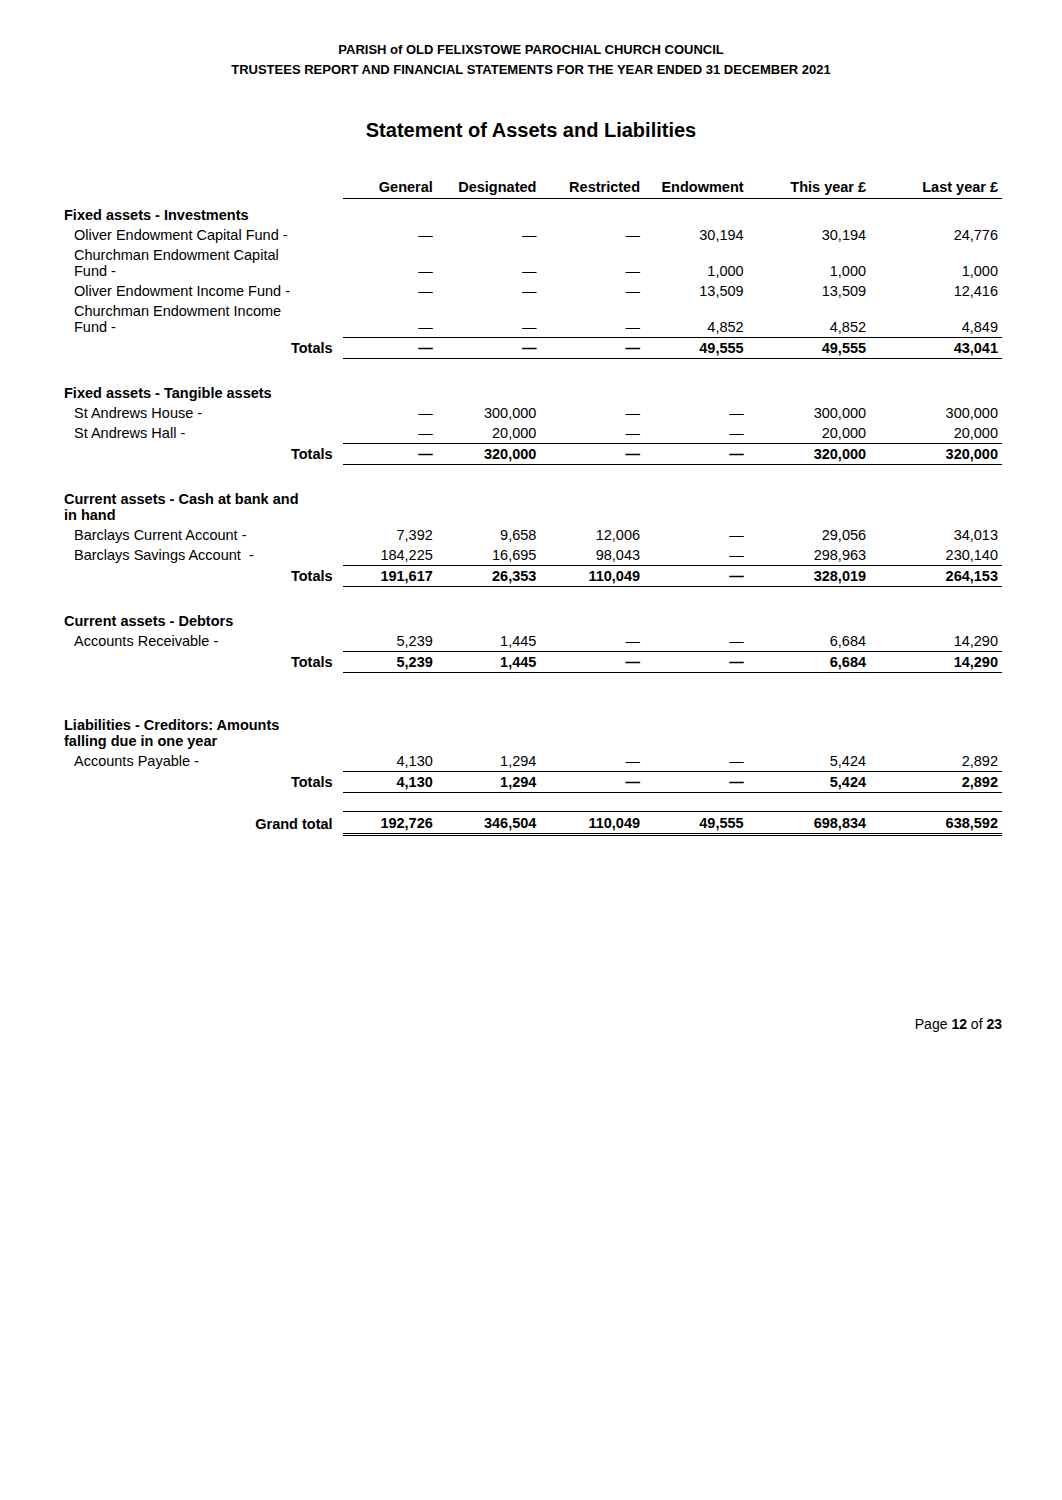PARISH of OLD FELIXSTOWE PAROCHIAL CHURCH COUNCIL
TRUSTEES REPORT AND FINANCIAL STATEMENTS FOR THE YEAR ENDED 31 DECEMBER 2021
Statement of Assets and Liabilities
| | General | Designated | Restricted | Endowment | This year £ | Last year £ |
| --- | --- | --- | --- | --- | --- | --- |
| Fixed assets - Investments |
| Oliver Endowment Capital Fund - | — | — | — | 30,194 | 30,194 | 24,776 |
| Churchman Endowment Capital Fund - | — | — | — | 1,000 | 1,000 | 1,000 |
| Oliver Endowment Income Fund - | — | — | — | 13,509 | 13,509 | 12,416 |
| Churchman Endowment Income Fund - | — | — | — | 4,852 | 4,852 | 4,849 |
| Totals | — | — | — | 49,555 | 49,555 | 43,041 |
| Fixed assets - Tangible assets |
| St Andrews House - | — | 300,000 | — | — | 300,000 | 300,000 |
| St Andrews Hall - | — | 20,000 | — | — | 20,000 | 20,000 |
| Totals | — | 320,000 | — | — | 320,000 | 320,000 |
| Current assets - Cash at bank and in hand |
| Barclays Current Account - | 7,392 | 9,658 | 12,006 | — | 29,056 | 34,013 |
| Barclays Savings Account - | 184,225 | 16,695 | 98,043 | — | 298,963 | 230,140 |
| Totals | 191,617 | 26,353 | 110,049 | — | 328,019 | 264,153 |
| Current assets - Debtors |
| Accounts Receivable - | 5,239 | 1,445 | — | — | 6,684 | 14,290 |
| Totals | 5,239 | 1,445 | — | — | 6,684 | 14,290 |
| Liabilities - Creditors: Amounts falling due in one year |
| Accounts Payable - | 4,130 | 1,294 | — | — | 5,424 | 2,892 |
| Totals | 4,130 | 1,294 | — | — | 5,424 | 2,892 |
| Grand total | 192,726 | 346,504 | 110,049 | 49,555 | 698,834 | 638,592 |
Page 12 of 23